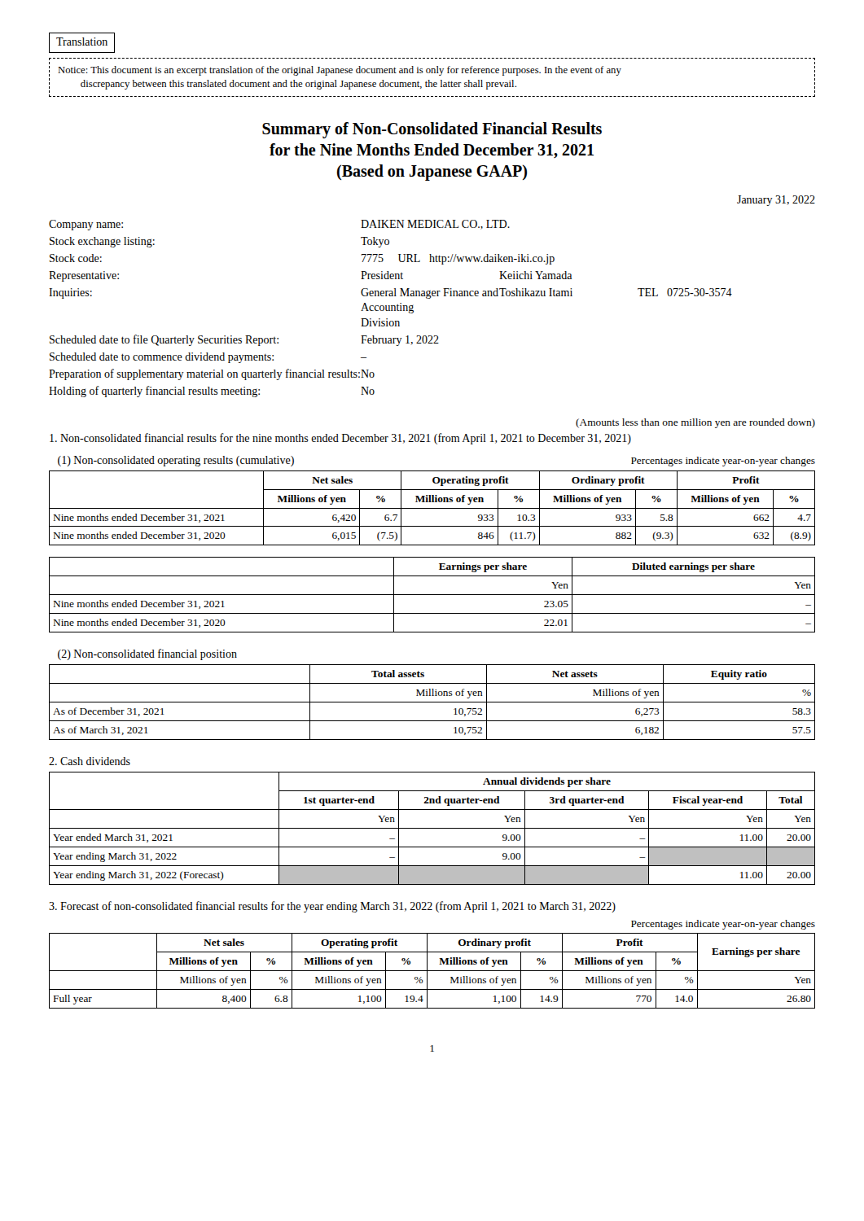Translation
Notice: This document is an excerpt translation of the original Japanese document and is only for reference purposes. In the event of any
discrepancy between this translated document and the original Japanese document, the latter shall prevail.
Summary of Non-Consolidated Financial Results
for the Nine Months Ended December 31, 2021
(Based on Japanese GAAP)
January 31, 2022
| Company name: | DAIKEN MEDICAL CO., LTD. |
| Stock exchange listing: | Tokyo |
| Stock code: | 7775 URL http://www.daiken-iki.co.jp |
| Representative: | President | Keiichi Yamada |
| Inquiries: | General Manager Finance and Accounting Division | Toshikazu Itami | TEL 0725-30-3574 |
| Scheduled date to file Quarterly Securities Report: | February 1, 2022 |
| Scheduled date to commence dividend payments: | – |
| Preparation of supplementary material on quarterly financial results: | No |
| Holding of quarterly financial results meeting: | No |
(Amounts less than one million yen are rounded down)
1. Non-consolidated financial results for the nine months ended December 31, 2021 (from April 1, 2021 to December 31, 2021)
(1) Non-consolidated operating results (cumulative)Percentages indicate year-on-year changes
| | Net sales | Operating profit | Ordinary profit | Profit |
| --- | --- | --- | --- | --- |
| Millions of yen | % | Millions of yen | % | Millions of yen | % | Millions of yen | % |
| Nine months ended December 31, 2021 | 6,420 | 6.7 | 933 | 10.3 | 933 | 5.8 | 662 | 4.7 |
| Nine months ended December 31, 2020 | 6,015 | (7.5) | 846 | (11.7) | 882 | (9.3) | 632 | (8.9) |
| | Earnings per share | Diluted earnings per share |
| --- | --- | --- |
| | Yen | Yen |
| Nine months ended December 31, 2021 | 23.05 | – |
| Nine months ended December 31, 2020 | 22.01 | – |
(2) Non-consolidated financial position
| | Total assets | Net assets | Equity ratio |
| --- | --- | --- | --- |
| | Millions of yen | Millions of yen | % |
| As of December 31, 2021 | 10,752 | 6,273 | 58.3 |
| As of March 31, 2021 | 10,752 | 6,182 | 57.5 |
2. Cash dividends
| | Annual dividends per share |
| --- | --- |
| 1st quarter-end | 2nd quarter-end | 3rd quarter-end | Fiscal year-end | Total |
| | Yen | Yen | Yen | Yen | Yen |
| Year ended March 31, 2021 | – | 9.00 | – | 11.00 | 20.00 |
| Year ending March 31, 2022 | – | 9.00 | – | | |
| Year ending March 31, 2022 (Forecast) | | | | 11.00 | 20.00 |
3. Forecast of non-consolidated financial results for the year ending March 31, 2022 (from April 1, 2021 to March 31, 2022)
Percentages indicate year-on-year changes
| | Net sales | Operating profit | Ordinary profit | Profit | Earnings per share |
| --- | --- | --- | --- | --- | --- |
| Millions of yen | % | Millions of yen | % | Millions of yen | % | Millions of yen | % |
| | Millions of yen | % | Millions of yen | % | Millions of yen | % | Millions of yen | % | Yen |
| Full year | 8,400 | 6.8 | 1,100 | 19.4 | 1,100 | 14.9 | 770 | 14.0 | 26.80 |
1